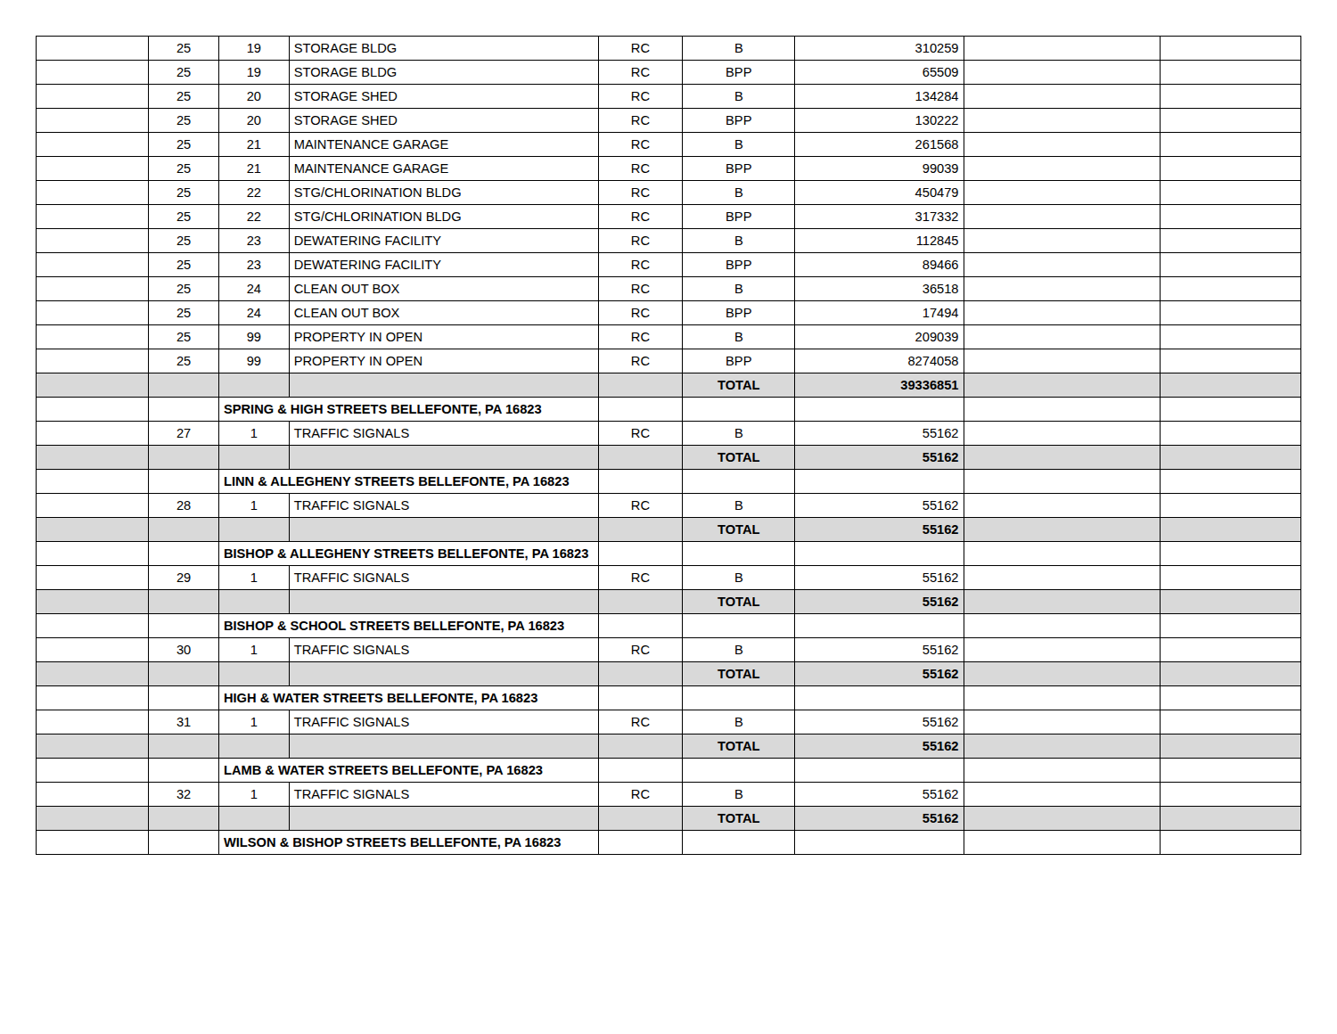| | 25 | 19 | STORAGE BLDG | RC | B | 310259 | | |
| | 25 | 19 | STORAGE BLDG | RC | BPP | 65509 | | |
| | 25 | 20 | STORAGE SHED | RC | B | 134284 | | |
| | 25 | 20 | STORAGE SHED | RC | BPP | 130222 | | |
| | 25 | 21 | MAINTENANCE GARAGE | RC | B | 261568 | | |
| | 25 | 21 | MAINTENANCE GARAGE | RC | BPP | 99039 | | |
| | 25 | 22 | STG/CHLORINATION BLDG | RC | B | 450479 | | |
| | 25 | 22 | STG/CHLORINATION BLDG | RC | BPP | 317332 | | |
| | 25 | 23 | DEWATERING FACILITY | RC | B | 112845 | | |
| | 25 | 23 | DEWATERING FACILITY | RC | BPP | 89466 | | |
| | 25 | 24 | CLEAN OUT BOX | RC | B | 36518 | | |
| | 25 | 24 | CLEAN OUT BOX | RC | BPP | 17494 | | |
| | 25 | 99 | PROPERTY IN OPEN | RC | B | 209039 | | |
| | 25 | 99 | PROPERTY IN OPEN | RC | BPP | 8274058 | | |
| | | | | | TOTAL | 39336851 | | |
| | | SPRING & HIGH STREETS BELLEFONTE, PA 16823 | | | | | |
| | 27 | 1 | TRAFFIC SIGNALS | RC | B | 55162 | | |
| | | | | | TOTAL | 55162 | | |
| | | LINN & ALLEGHENY STREETS BELLEFONTE, PA 16823 | | | | | |
| | 28 | 1 | TRAFFIC SIGNALS | RC | B | 55162 | | |
| | | | | | TOTAL | 55162 | | |
| | | BISHOP & ALLEGHENY STREETS BELLEFONTE, PA 16823 | | | | | |
| | 29 | 1 | TRAFFIC SIGNALS | RC | B | 55162 | | |
| | | | | | TOTAL | 55162 | | |
| | | BISHOP & SCHOOL STREETS BELLEFONTE, PA 16823 | | | | | |
| | 30 | 1 | TRAFFIC SIGNALS | RC | B | 55162 | | |
| | | | | | TOTAL | 55162 | | |
| | | HIGH & WATER STREETS BELLEFONTE, PA 16823 | | | | | |
| | 31 | 1 | TRAFFIC SIGNALS | RC | B | 55162 | | |
| | | | | | TOTAL | 55162 | | |
| | | LAMB & WATER STREETS BELLEFONTE, PA 16823 | | | | | |
| | 32 | 1 | TRAFFIC SIGNALS | RC | B | 55162 | | |
| | | | | | TOTAL | 55162 | | |
| | | WILSON & BISHOP STREETS BELLEFONTE, PA 16823 | | | | | |